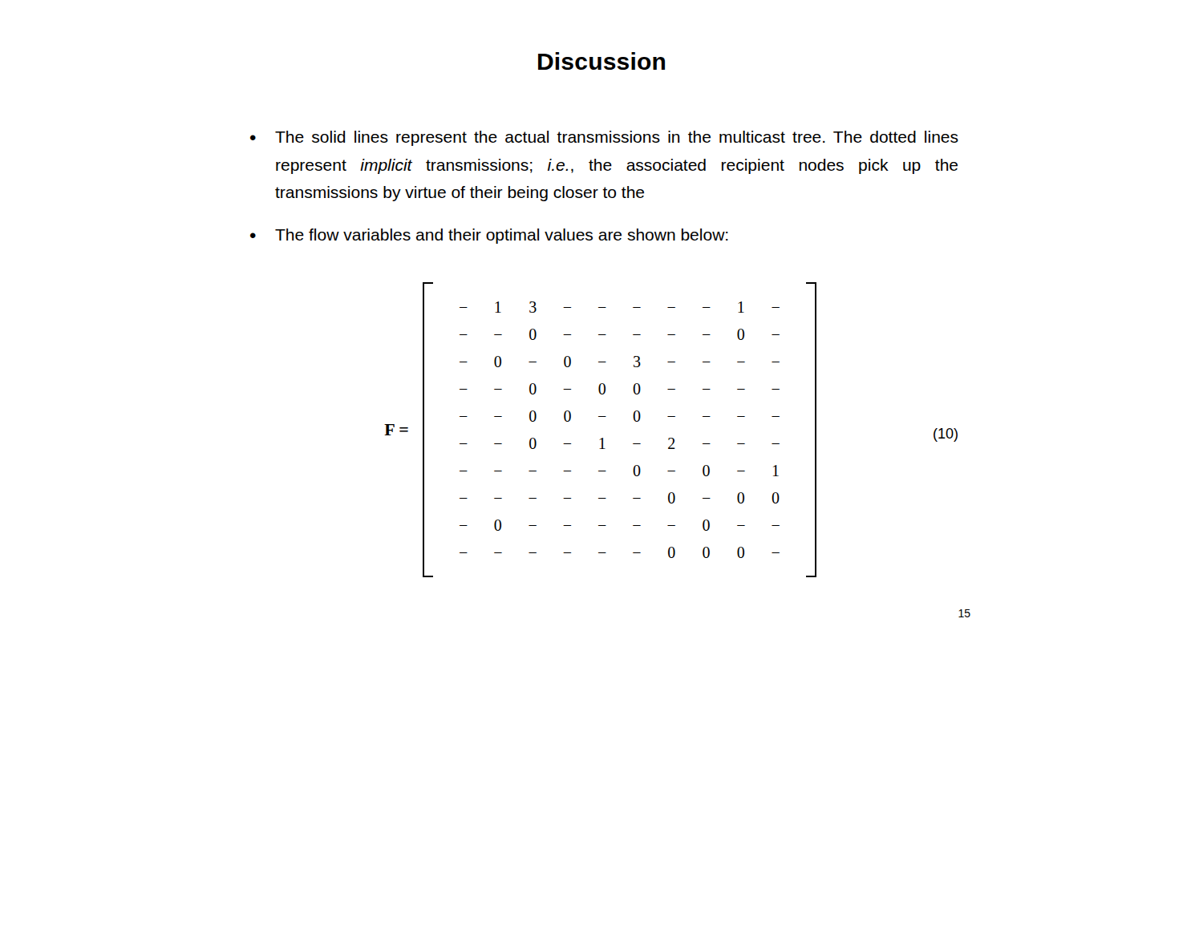Discussion
The solid lines represent the actual transmissions in the multicast tree. The dotted lines represent implicit transmissions; i.e., the associated recipient nodes pick up the transmissions by virtue of their being closer to the
The flow variables and their optimal values are shown below:
F =
| − | 1 | 3 | − | − | − | − | − | 1 | − |
| − | − | 0 | − | − | − | − | − | 0 | − |
| − | 0 | − | 0 | − | 3 | − | − | − | − |
| − | − | 0 | − | 0 | 0 | − | − | − | − |
| − | − | 0 | 0 | − | 0 | − | − | − | − |
| − | − | 0 | − | 1 | − | 2 | − | − | − |
| − | − | − | − | − | 0 | − | 0 | − | 1 |
| − | − | − | − | − | − | 0 | − | 0 | 0 |
| − | 0 | − | − | − | − | − | 0 | − | − |
| − | − | − | − | − | − | 0 | 0 | 0 | − |
(10)
15